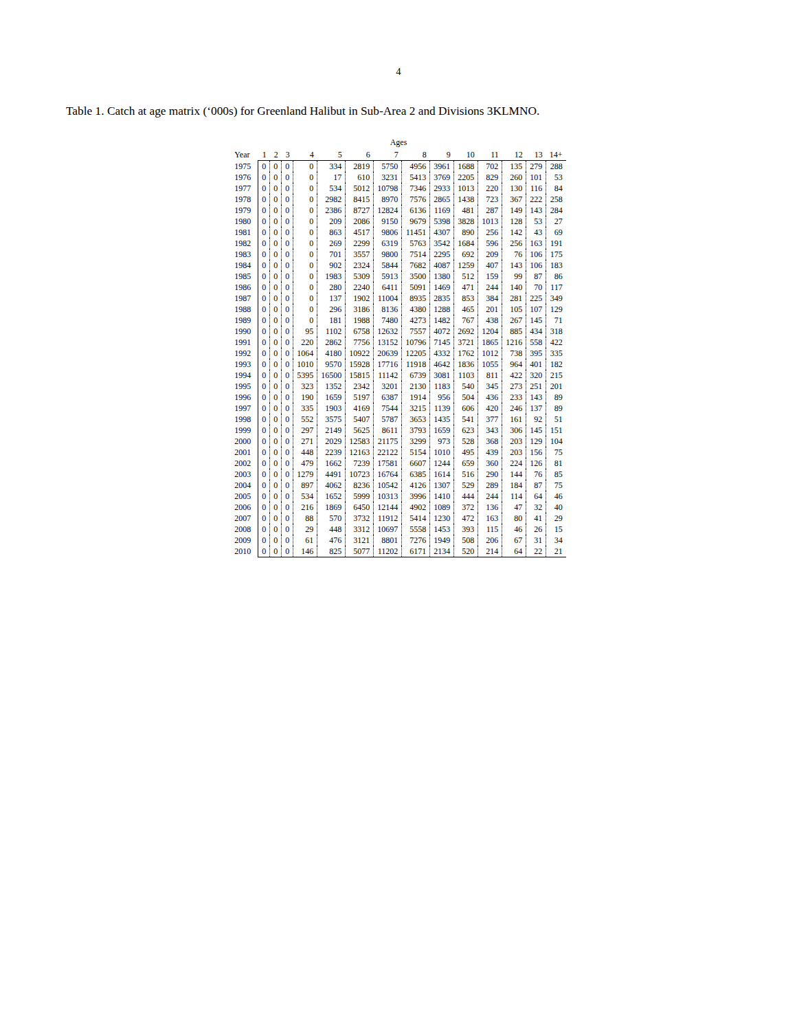4
Table 1. Catch at age matrix (‘000s) for Greenland Halibut in Sub-Area 2 and Divisions 3KLMNO.
Ages
| Year | 1 | 2 | 3 | 4 | 5 | 6 | 7 | 8 | 9 | 10 | 11 | 12 | 13 | 14+ |
| --- | --- | --- | --- | --- | --- | --- | --- | --- | --- | --- | --- | --- | --- | --- |
| 1975 | 0 | 0 | 0 | 0 | 334 | 2819 | 5750 | 4956 | 3961 | 1688 | 702 | 135 | 279 | 288 |
| 1976 | 0 | 0 | 0 | 0 | 17 | 610 | 3231 | 5413 | 3769 | 2205 | 829 | 260 | 101 | 53 |
| 1977 | 0 | 0 | 0 | 0 | 534 | 5012 | 10798 | 7346 | 2933 | 1013 | 220 | 130 | 116 | 84 |
| 1978 | 0 | 0 | 0 | 0 | 2982 | 8415 | 8970 | 7576 | 2865 | 1438 | 723 | 367 | 222 | 258 |
| 1979 | 0 | 0 | 0 | 0 | 2386 | 8727 | 12824 | 6136 | 1169 | 481 | 287 | 149 | 143 | 284 |
| 1980 | 0 | 0 | 0 | 0 | 209 | 2086 | 9150 | 9679 | 5398 | 3828 | 1013 | 128 | 53 | 27 |
| 1981 | 0 | 0 | 0 | 0 | 863 | 4517 | 9806 | 11451 | 4307 | 890 | 256 | 142 | 43 | 69 |
| 1982 | 0 | 0 | 0 | 0 | 269 | 2299 | 6319 | 5763 | 3542 | 1684 | 596 | 256 | 163 | 191 |
| 1983 | 0 | 0 | 0 | 0 | 701 | 3557 | 9800 | 7514 | 2295 | 692 | 209 | 76 | 106 | 175 |
| 1984 | 0 | 0 | 0 | 0 | 902 | 2324 | 5844 | 7682 | 4087 | 1259 | 407 | 143 | 106 | 183 |
| 1985 | 0 | 0 | 0 | 0 | 1983 | 5309 | 5913 | 3500 | 1380 | 512 | 159 | 99 | 87 | 86 |
| 1986 | 0 | 0 | 0 | 0 | 280 | 2240 | 6411 | 5091 | 1469 | 471 | 244 | 140 | 70 | 117 |
| 1987 | 0 | 0 | 0 | 0 | 137 | 1902 | 11004 | 8935 | 2835 | 853 | 384 | 281 | 225 | 349 |
| 1988 | 0 | 0 | 0 | 0 | 296 | 3186 | 8136 | 4380 | 1288 | 465 | 201 | 105 | 107 | 129 |
| 1989 | 0 | 0 | 0 | 0 | 181 | 1988 | 7480 | 4273 | 1482 | 767 | 438 | 267 | 145 | 71 |
| 1990 | 0 | 0 | 0 | 95 | 1102 | 6758 | 12632 | 7557 | 4072 | 2692 | 1204 | 885 | 434 | 318 |
| 1991 | 0 | 0 | 0 | 220 | 2862 | 7756 | 13152 | 10796 | 7145 | 3721 | 1865 | 1216 | 558 | 422 |
| 1992 | 0 | 0 | 0 | 1064 | 4180 | 10922 | 20639 | 12205 | 4332 | 1762 | 1012 | 738 | 395 | 335 |
| 1993 | 0 | 0 | 0 | 1010 | 9570 | 15928 | 17716 | 11918 | 4642 | 1836 | 1055 | 964 | 401 | 182 |
| 1994 | 0 | 0 | 0 | 5395 | 16500 | 15815 | 11142 | 6739 | 3081 | 1103 | 811 | 422 | 320 | 215 |
| 1995 | 0 | 0 | 0 | 323 | 1352 | 2342 | 3201 | 2130 | 1183 | 540 | 345 | 273 | 251 | 201 |
| 1996 | 0 | 0 | 0 | 190 | 1659 | 5197 | 6387 | 1914 | 956 | 504 | 436 | 233 | 143 | 89 |
| 1997 | 0 | 0 | 0 | 335 | 1903 | 4169 | 7544 | 3215 | 1139 | 606 | 420 | 246 | 137 | 89 |
| 1998 | 0 | 0 | 0 | 552 | 3575 | 5407 | 5787 | 3653 | 1435 | 541 | 377 | 161 | 92 | 51 |
| 1999 | 0 | 0 | 0 | 297 | 2149 | 5625 | 8611 | 3793 | 1659 | 623 | 343 | 306 | 145 | 151 |
| 2000 | 0 | 0 | 0 | 271 | 2029 | 12583 | 21175 | 3299 | 973 | 528 | 368 | 203 | 129 | 104 |
| 2001 | 0 | 0 | 0 | 448 | 2239 | 12163 | 22122 | 5154 | 1010 | 495 | 439 | 203 | 156 | 75 |
| 2002 | 0 | 0 | 0 | 479 | 1662 | 7239 | 17581 | 6607 | 1244 | 659 | 360 | 224 | 126 | 81 |
| 2003 | 0 | 0 | 0 | 1279 | 4491 | 10723 | 16764 | 6385 | 1614 | 516 | 290 | 144 | 76 | 85 |
| 2004 | 0 | 0 | 0 | 897 | 4062 | 8236 | 10542 | 4126 | 1307 | 529 | 289 | 184 | 87 | 75 |
| 2005 | 0 | 0 | 0 | 534 | 1652 | 5999 | 10313 | 3996 | 1410 | 444 | 244 | 114 | 64 | 46 |
| 2006 | 0 | 0 | 0 | 216 | 1869 | 6450 | 12144 | 4902 | 1089 | 372 | 136 | 47 | 32 | 40 |
| 2007 | 0 | 0 | 0 | 88 | 570 | 3732 | 11912 | 5414 | 1230 | 472 | 163 | 80 | 41 | 29 |
| 2008 | 0 | 0 | 0 | 29 | 448 | 3312 | 10697 | 5558 | 1453 | 393 | 115 | 46 | 26 | 15 |
| 2009 | 0 | 0 | 0 | 61 | 476 | 3121 | 8801 | 7276 | 1949 | 508 | 206 | 67 | 31 | 34 |
| 2010 | 0 | 0 | 0 | 146 | 825 | 5077 | 11202 | 6171 | 2134 | 520 | 214 | 64 | 22 | 21 |